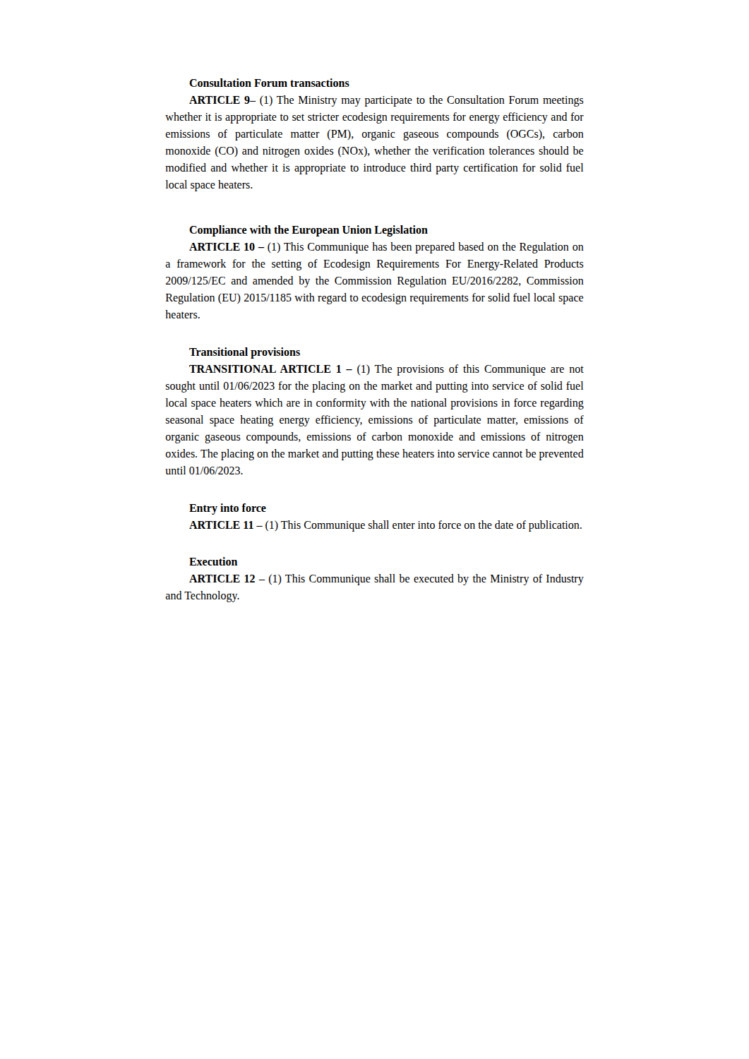Consultation Forum transactions
ARTICLE 9– (1) The Ministry may participate to the Consultation Forum meetings whether it is appropriate to set stricter ecodesign requirements for energy efficiency and for emissions of particulate matter (PM), organic gaseous compounds (OGCs), carbon monoxide (CO) and nitrogen oxides (NOx), whether the verification tolerances should be modified and whether it is appropriate to introduce third party certification for solid fuel local space heaters.
Compliance with the European Union Legislation
ARTICLE 10 – (1) This Communique has been prepared based on the Regulation on a framework for the setting of Ecodesign Requirements For Energy-Related Products 2009/125/EC and amended by the Commission Regulation EU/2016/2282, Commission Regulation (EU) 2015/1185 with regard to ecodesign requirements for solid fuel local space heaters.
Transitional provisions
TRANSITIONAL ARTICLE 1 – (1) The provisions of this Communique are not sought until 01/06/2023 for the placing on the market and putting into service of solid fuel local space heaters which are in conformity with the national provisions in force regarding seasonal space heating energy efficiency, emissions of particulate matter, emissions of organic gaseous compounds, emissions of carbon monoxide and emissions of nitrogen oxides. The placing on the market and putting these heaters into service cannot be prevented until 01/06/2023.
Entry into force
ARTICLE 11 – (1) This Communique shall enter into force on the date of publication.
Execution
ARTICLE 12 – (1) This Communique shall be executed by the Ministry of Industry and Technology.